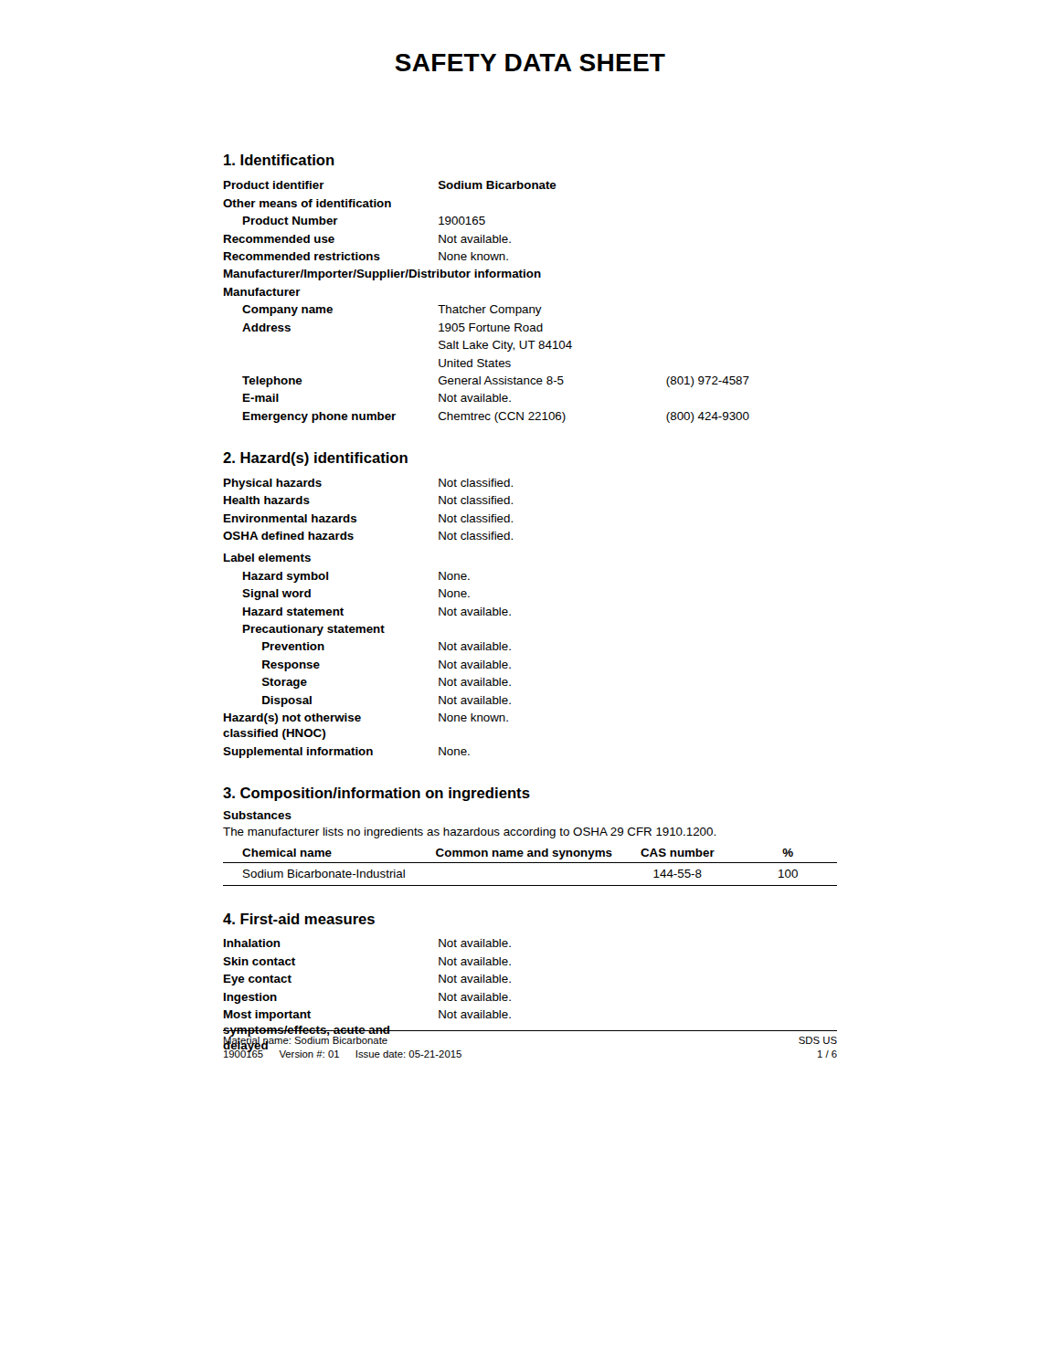SAFETY DATA SHEET
1. Identification
| Product identifier | Sodium Bicarbonate |
| Other means of identification | |
| Product Number | 1900165 |
| Recommended use | Not available. |
| Recommended restrictions | None known. |
| Manufacturer/Importer/Supplier/Distributor information |
| Manufacturer |
| Company name | Thatcher Company |
| Address | 1905 Fortune Road |
| | Salt Lake City, UT 84104 |
| | United States |
| Telephone | General Assistance 8-5 | (801) 972-4587 |
| E-mail | Not available. |
| Emergency phone number | Chemtrec (CCN 22106) | (800) 424-9300 |
2. Hazard(s) identification
| Physical hazards | Not classified. |
| Health hazards | Not classified. |
| Environmental hazards | Not classified. |
| OSHA defined hazards | Not classified. |
| Label elements |
| Hazard symbol | None. |
| Signal word | None. |
| Hazard statement | Not available. |
| Precautionary statement |
| Prevention | Not available. |
| Response | Not available. |
| Storage | Not available. |
| Disposal | Not available. |
| Hazard(s) not otherwise classified (HNOC) | None known. |
| Supplemental information | None. |
3. Composition/information on ingredients
Substances
The manufacturer lists no ingredients as hazardous according to OSHA 29 CFR 1910.1200.
| Chemical name | Common name and synonyms | CAS number | % |
| --- | --- | --- | --- |
| Sodium Bicarbonate-Industrial | | 144-55-8 | 100 |
4. First-aid measures
| Inhalation | Not available. |
| Skin contact | Not available. |
| Eye contact | Not available. |
| Ingestion | Not available. |
| Most important symptoms/effects, acute and delayed | Not available. |
Material name: Sodium Bicarbonate
SDS US
1900165 Version #: 01 Issue date: 05-21-2015
1 / 6